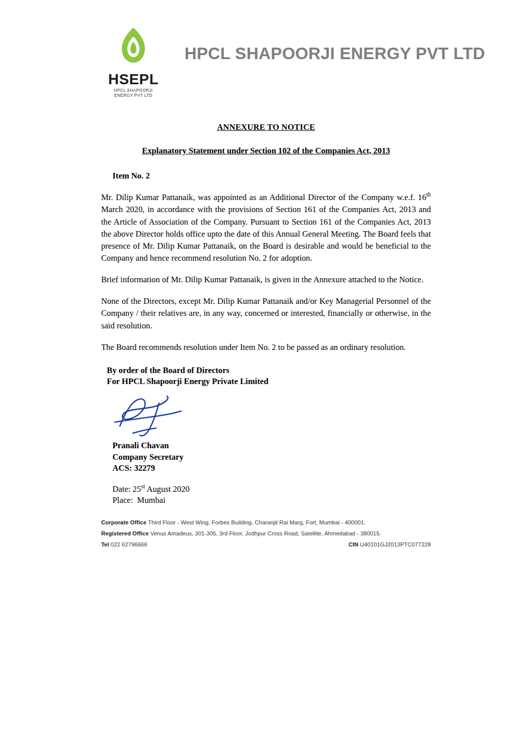HSEPL
HPCL SHAPOORJI
ENERGY PVT LTD
HPCL SHAPOORJI ENERGY PVT LTD
ANNEXURE TO NOTICE
Explanatory Statement under Section 102 of the Companies Act, 2013
Item No. 2
Mr. Dilip Kumar Pattanaik, was appointed as an Additional Director of the Company w.e.f. 16th March 2020, in accordance with the provisions of Section 161 of the Companies Act, 2013 and the Article of Association of the Company. Pursuant to Section 161 of the Companies Act, 2013 the above Director holds office upto the date of this Annual General Meeting. The Board feels that presence of Mr. Dilip Kumar Pattanaik, on the Board is desirable and would be beneficial to the Company and hence recommend resolution No. 2 for adoption.
Brief information of Mr. Dilip Kumar Pattanaik, is given in the Annexure attached to the Notice.
None of the Directors, except Mr. Dilip Kumar Pattanaik and/or Key Managerial Personnel of the Company / their relatives are, in any way, concerned or interested, financially or otherwise, in the said resolution.
The Board recommends resolution under Item No. 2 to be passed as an ordinary resolution.
By order of the Board of Directors
For HPCL Shapoorji Energy Private Limited
Pranali Chavan
Company Secretary
ACS: 32279
Date: 25st August 2020
Place: Mumbai
Corporate Office Third Floor - West Wing, Forbes Building, Charanjit Rai Marg, Fort, Mumbai - 400001.
Registered Office Venus Amadeus, 301-305, 3rd Floor, Jodhpur Cross Road, Satellite, Ahmedabad - 380015.
Tel 022 62796666 CIN U40101GJ2013PTC077228